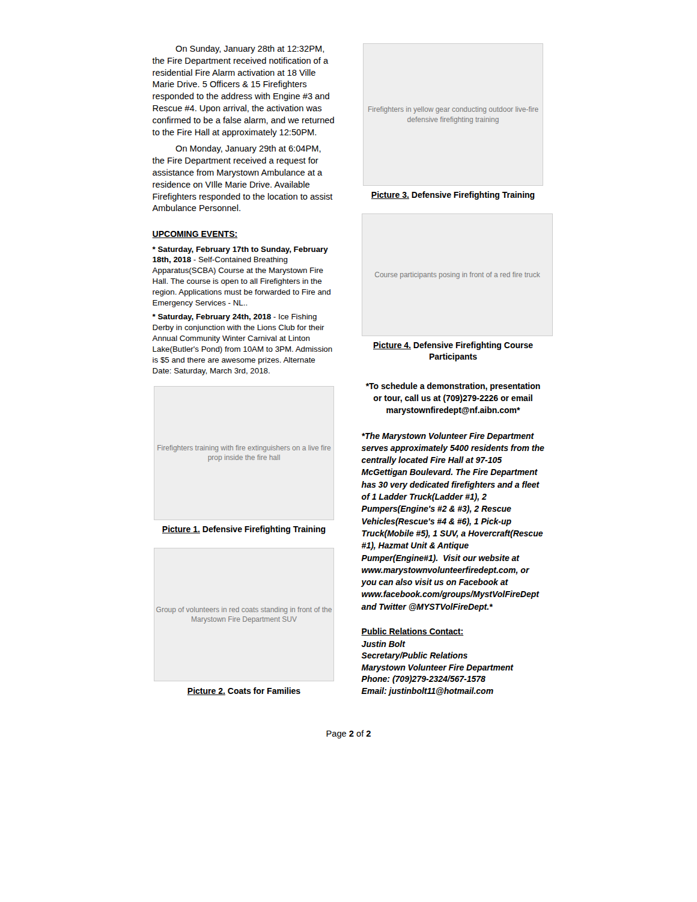On Sunday, January 28th at 12:32PM, the Fire Department received notification of a residential Fire Alarm activation at 18 Ville Marie Drive. 5 Officers & 15 Firefighters responded to the address with Engine #3 and Rescue #4. Upon arrival, the activation was confirmed to be a false alarm, and we returned to the Fire Hall at approximately 12:50PM.
On Monday, January 29th at 6:04PM, the Fire Department received a request for assistance from Marystown Ambulance at a residence on VIlle Marie Drive. Available Firefighters responded to the location to assist Ambulance Personnel.
UPCOMING EVENTS:
* Saturday, February 17th to Sunday, February 18th, 2018 - Self-Contained Breathing Apparatus(SCBA) Course at the Marystown Fire Hall. The course is open to all Firefighters in the region. Applications must be forwarded to Fire and Emergency Services - NL..
* Saturday, February 24th, 2018 - Ice Fishing Derby in conjunction with the Lions Club for their Annual Community Winter Carnival at Linton Lake(Butler's Pond) from 10AM to 3PM. Admission is $5 and there are awesome prizes. Alternate Date: Saturday, March 3rd, 2018.
Firefighters training with fire extinguishers on a live fire prop inside the fire hall
Picture 1. Defensive Firefighting Training
Group of volunteers in red coats standing in front of the Marystown Fire Department SUV
Picture 2. Coats for Families
Firefighters in yellow gear conducting outdoor live-fire defensive firefighting training
Picture 3. Defensive Firefighting Training
Course participants posing in front of a red fire truck
Picture 4. Defensive Firefighting Course Participants
*To schedule a demonstration, presentation or tour, call us at (709)279-2226 or email marystownfiredept@nf.aibn.com*
*The Marystown Volunteer Fire Department serves approximately 5400 residents from the centrally located Fire Hall at 97-105 McGettigan Boulevard. The Fire Department has 30 very dedicated firefighters and a fleet of 1 Ladder Truck(Ladder #1), 2 Pumpers(Engine's #2 & #3), 2 Rescue Vehicles(Rescue's #4 & #6), 1 Pick-up Truck(Mobile #5), 1 SUV, a Hovercraft(Rescue #1), Hazmat Unit & Antique Pumper(Engine#1). Visit our website at www.marystownvolunteerfiredept.com, or you can also visit us on Facebook at www.facebook.com/groups/MystVolFireDept and Twitter @MYSTVolFireDept.*
Public Relations Contact:
Justin Bolt
Secretary/Public Relations
Marystown Volunteer Fire Department
Phone: (709)279-2324/567-1578
Email: justinbolt11@hotmail.com
Page 2 of 2